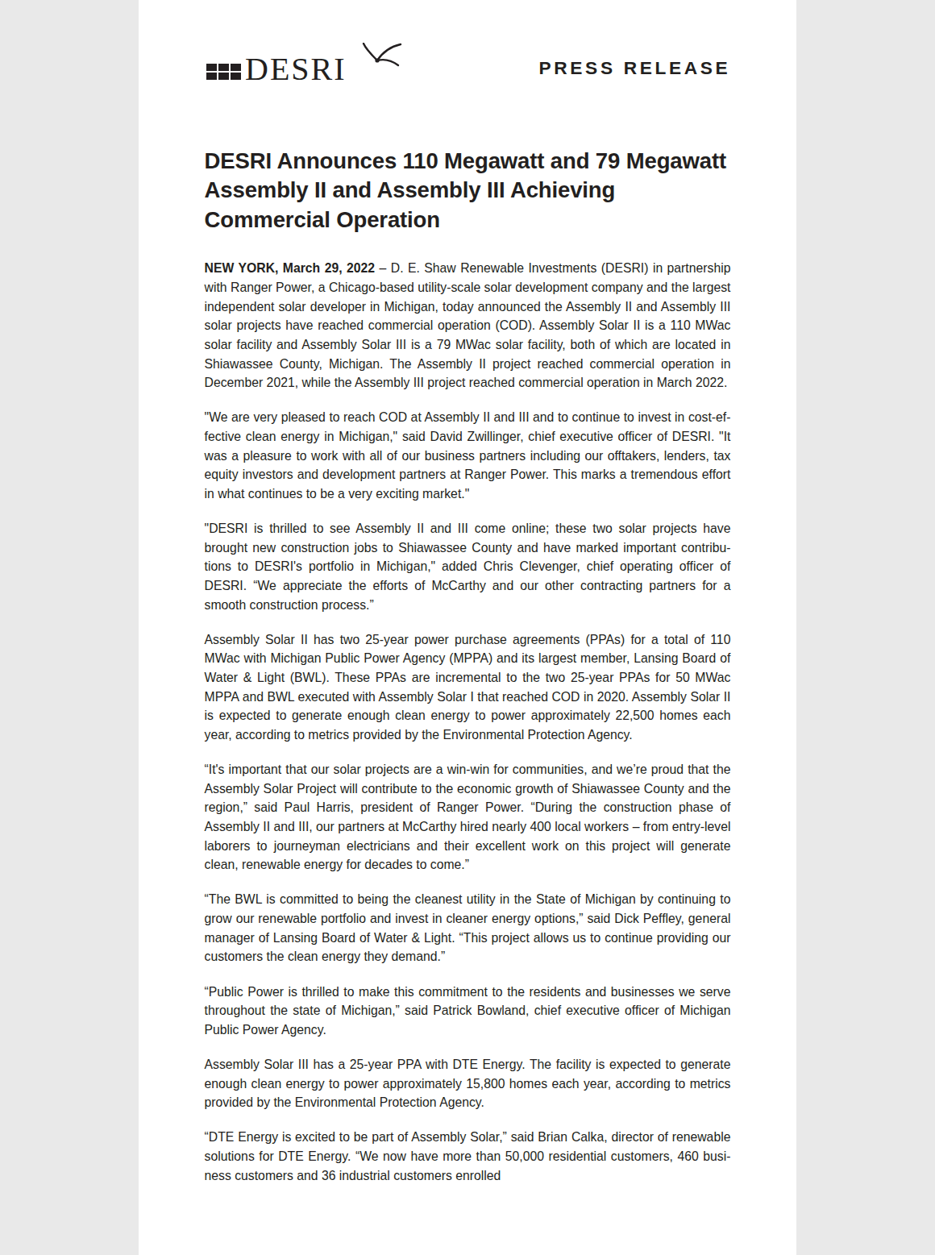DESRI
Press Release
DESRI Announces 110 Megawatt and 79 Megawatt Assembly II and Assembly III Achieving Commercial Operation
NEW YORK, March 29, 2022 – D. E. Shaw Renewable Investments (DESRI) in partnership with Ranger Power, a Chicago-based utility-scale solar development company and the largest independent solar developer in Michigan, today announced the Assembly II and Assembly III solar projects have reached commercial operation (COD). Assembly Solar II is a 110 MWac solar facility and Assembly Solar III is a 79 MWac solar facility, both of which are located in Shiawassee County, Michigan. The Assembly II project reached commercial operation in December 2021, while the Assembly III project reached commercial operation in March 2022.
"We are very pleased to reach COD at Assembly II and III and to continue to invest in cost-effective clean energy in Michigan," said David Zwillinger, chief executive officer of DESRI. "It was a pleasure to work with all of our business partners including our offtakers, lenders, tax equity investors and development partners at Ranger Power. This marks a tremendous effort in what continues to be a very exciting market."
"DESRI is thrilled to see Assembly II and III come online; these two solar projects have brought new construction jobs to Shiawassee County and have marked important contributions to DESRI's portfolio in Michigan," added Chris Clevenger, chief operating officer of DESRI. “We appreciate the efforts of McCarthy and our other contracting partners for a smooth construction process.”
Assembly Solar II has two 25-year power purchase agreements (PPAs) for a total of 110 MWac with Michigan Public Power Agency (MPPA) and its largest member, Lansing Board of Water & Light (BWL). These PPAs are incremental to the two 25-year PPAs for 50 MWac MPPA and BWL executed with Assembly Solar I that reached COD in 2020. Assembly Solar II is expected to generate enough clean energy to power approximately 22,500 homes each year, according to metrics provided by the Environmental Protection Agency.
“It's important that our solar projects are a win-win for communities, and we’re proud that the Assembly Solar Project will contribute to the economic growth of Shiawassee County and the region,” said Paul Harris, president of Ranger Power. “During the construction phase of Assembly II and III, our partners at McCarthy hired nearly 400 local workers – from entry-level laborers to journeyman electricians and their excellent work on this project will generate clean, renewable energy for decades to come.”
“The BWL is committed to being the cleanest utility in the State of Michigan by continuing to grow our renewable portfolio and invest in cleaner energy options,” said Dick Peffley, general manager of Lansing Board of Water & Light. “This project allows us to continue providing our customers the clean energy they demand.”
“Public Power is thrilled to make this commitment to the residents and businesses we serve throughout the state of Michigan,” said Patrick Bowland, chief executive officer of Michigan Public Power Agency.
Assembly Solar III has a 25-year PPA with DTE Energy. The facility is expected to generate enough clean energy to power approximately 15,800 homes each year, according to metrics provided by the Environmental Protection Agency.
“DTE Energy is excited to be part of Assembly Solar,” said Brian Calka, director of renewable solutions for DTE Energy. “We now have more than 50,000 residential customers, 460 business customers and 36 industrial customers enrolled